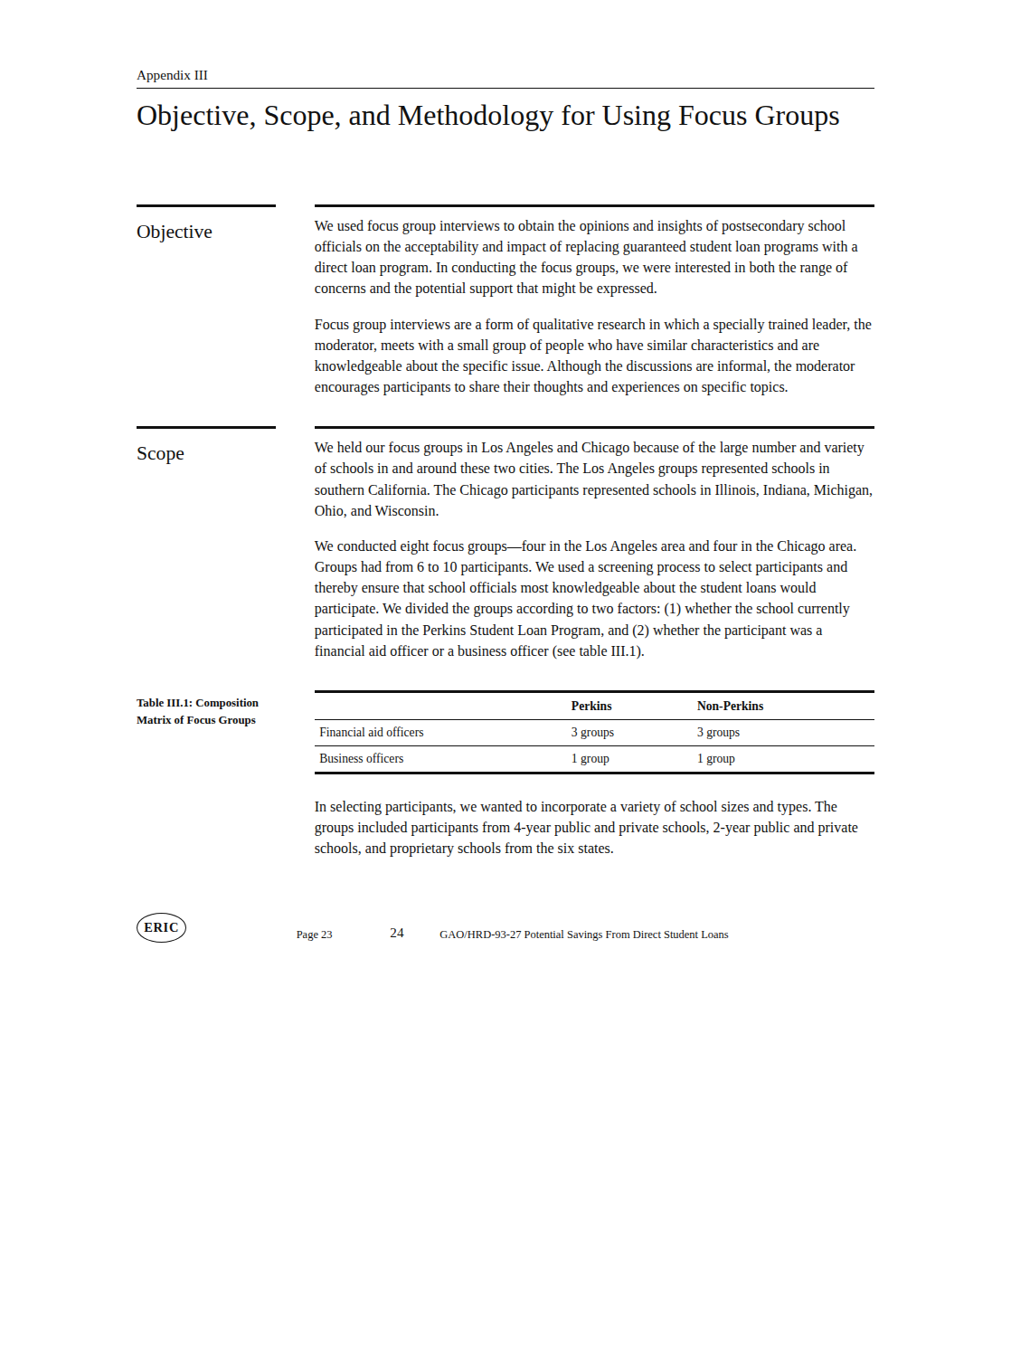Appendix III
Objective, Scope, and Methodology for Using Focus Groups
Objective
We used focus group interviews to obtain the opinions and insights of postsecondary school officials on the acceptability and impact of replacing guaranteed student loan programs with a direct loan program. In conducting the focus groups, we were interested in both the range of concerns and the potential support that might be expressed.
Focus group interviews are a form of qualitative research in which a specially trained leader, the moderator, meets with a small group of people who have similar characteristics and are knowledgeable about the specific issue. Although the discussions are informal, the moderator encourages participants to share their thoughts and experiences on specific topics.
Scope
We held our focus groups in Los Angeles and Chicago because of the large number and variety of schools in and around these two cities. The Los Angeles groups represented schools in southern California. The Chicago participants represented schools in Illinois, Indiana, Michigan, Ohio, and Wisconsin.
We conducted eight focus groups—four in the Los Angeles area and four in the Chicago area. Groups had from 6 to 10 participants. We used a screening process to select participants and thereby ensure that school officials most knowledgeable about the student loans would participate. We divided the groups according to two factors: (1) whether the school currently participated in the Perkins Student Loan Program, and (2) whether the participant was a financial aid officer or a business officer (see table III.1).
Table III.1: Composition Matrix of Focus Groups
| | Perkins | Non-Perkins |
| --- | --- | --- |
| Financial aid officers | 3 groups | 3 groups |
| Business officers | 1 group | 1 group |
In selecting participants, we wanted to incorporate a variety of school sizes and types. The groups included participants from 4-year public and private schools, 2-year public and private schools, and proprietary schools from the six states.
ERIC Page 23 24 GAO/HRD-93-27 Potential Savings From Direct Student Loans